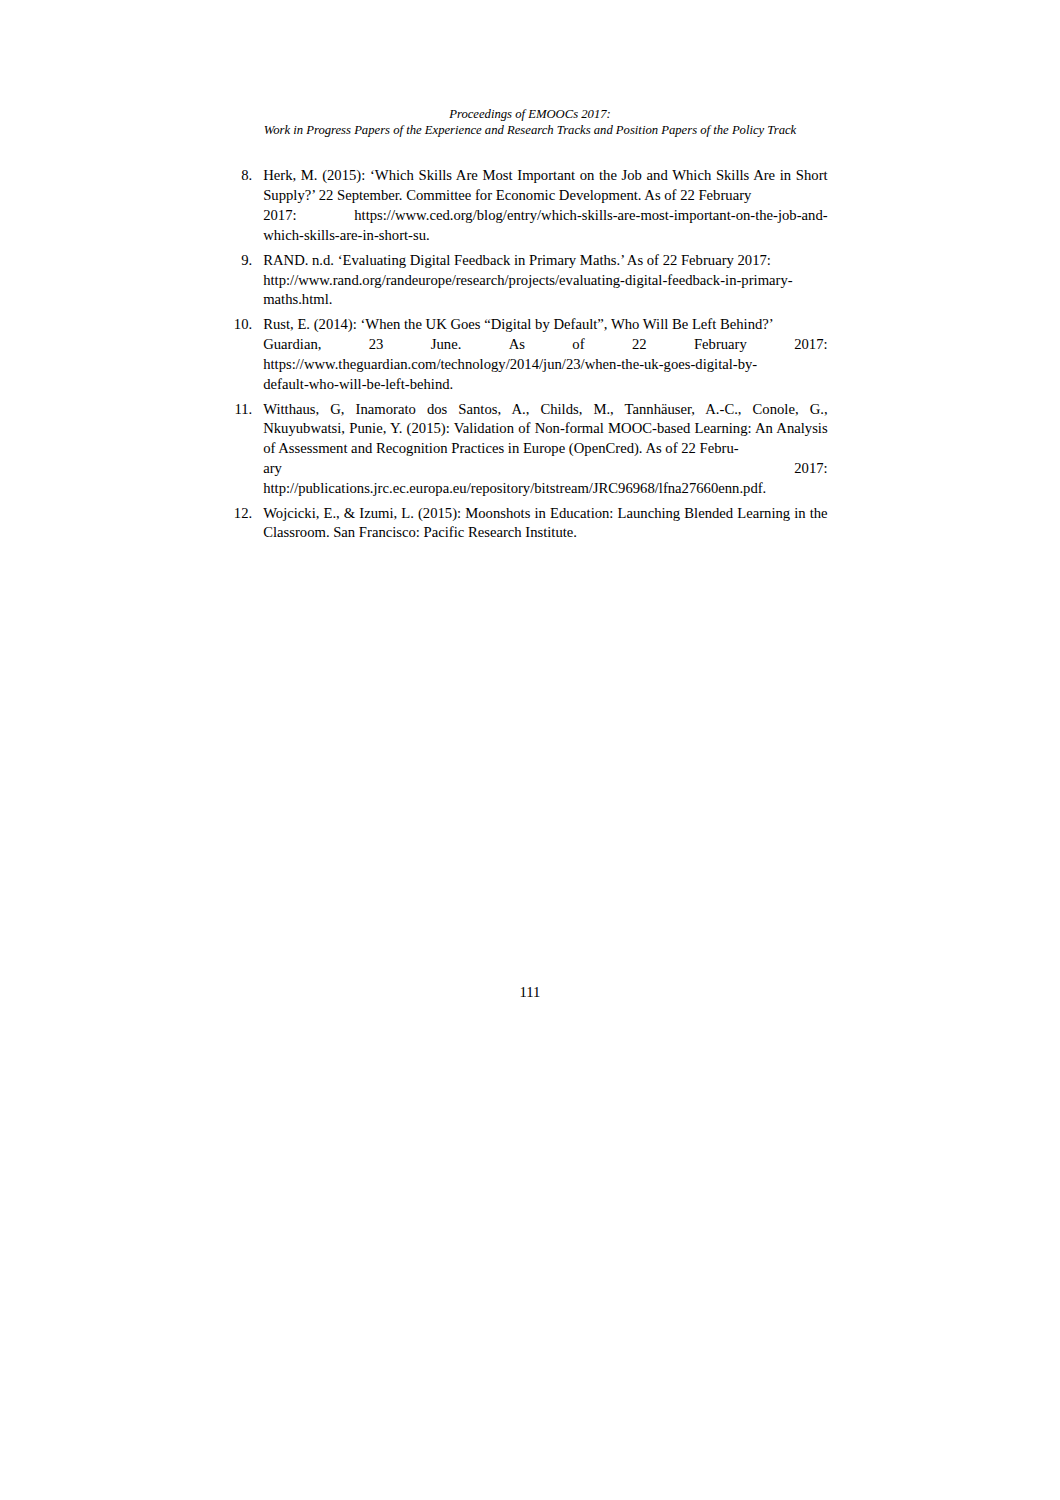Proceedings of EMOOCs 2017: Work in Progress Papers of the Experience and Research Tracks and Position Papers of the Policy Track
8. Herk, M. (2015): ‘Which Skills Are Most Important on the Job and Which Skills Are in Short Supply?’ 22 September. Committee for Economic Development. As of 22 February 2017: https://www.ced.org/blog/entry/which-skills-are-most-important-on-the-job-and- which-skills-are-in-short-su.
9. RAND. n.d. ‘Evaluating Digital Feedback in Primary Maths.’ As of 22 February 2017: http://www.rand.org/randeurope/research/projects/evaluating-digital-feedback-in-primary- maths.html.
10. Rust, E. (2014): ‘When the UK Goes “Digital by Default”, Who Will Be Left Behind?’ Guardian, 23 June. As of 22 February 2017: https://www.theguardian.com/technology/2014/jun/23/when-the-uk-goes-digital-by- default-who-will-be-left-behind.
11. Witthaus, G, Inamorato dos Santos, A., Childs, M., Tannhäuser, A.-C., Conole, G., Nkuyubwatsi, Punie, Y. (2015): Validation of Non-formal MOOC-based Learning: An Analysis of Assessment and Recognition Practices in Europe (OpenCred). As of 22 Febru- ary 2017: http://publications.jrc.ec.europa.eu/repository/bitstream/JRC96968/lfna27660enn.pdf.
12. Wojcicki, E., & Izumi, L. (2015): Moonshots in Education: Launching Blended Learning in the Classroom. San Francisco: Pacific Research Institute.
111